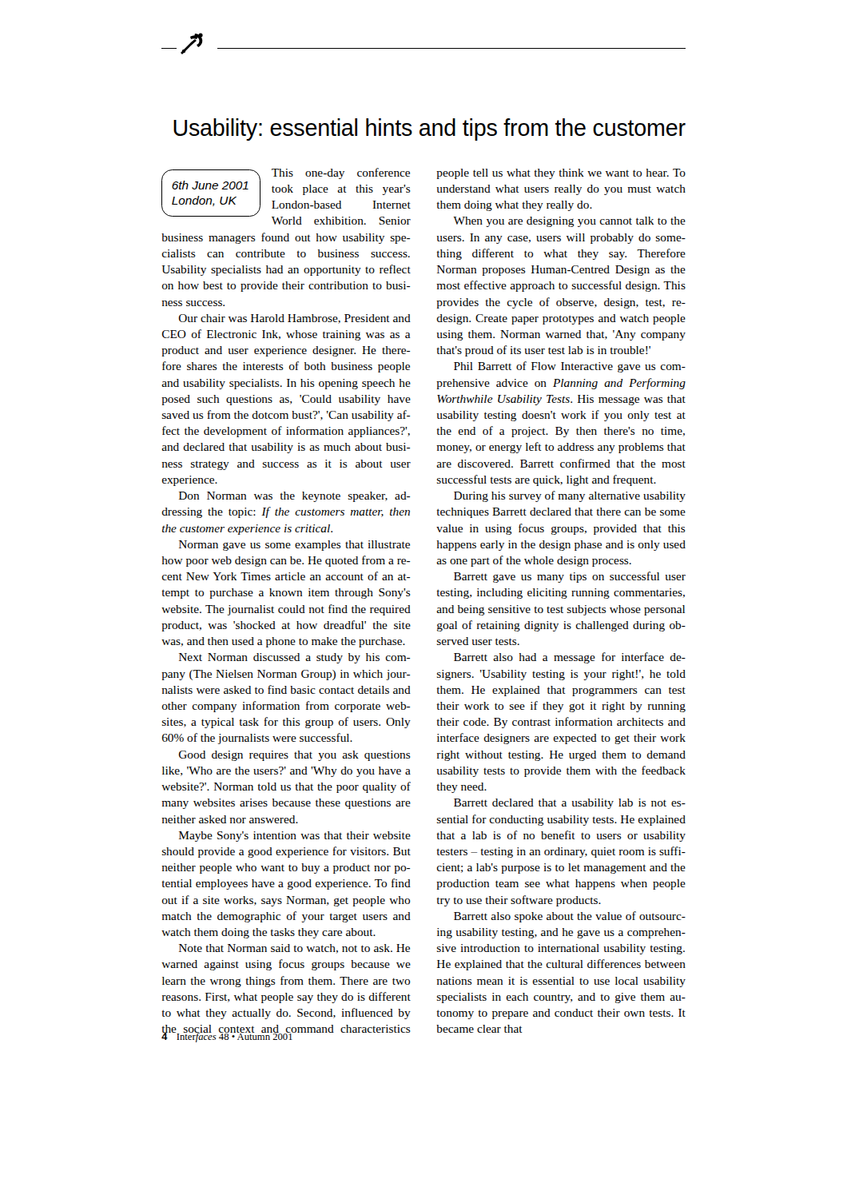Usability: essential hints and tips from the customer
6th June 2001
London, UK
This one-day conference took place at this year's London-based Internet World exhibition. Senior business managers found out how usability specialists can contribute to business success. Usability specialists had an opportunity to reflect on how best to provide their contribution to business success.
Our chair was Harold Hambrose, President and CEO of Electronic Ink, whose training was as a product and user experience designer. He therefore shares the interests of both business people and usability specialists. In his opening speech he posed such questions as, 'Could usability have saved us from the dotcom bust?', 'Can usability affect the development of information appliances?', and declared that usability is as much about business strategy and success as it is about user experience.
Don Norman was the keynote speaker, addressing the topic: If the customers matter, then the customer experience is critical.
Norman gave us some examples that illustrate how poor web design can be. He quoted from a recent New York Times article an account of an attempt to purchase a known item through Sony's website. The journalist could not find the required product, was 'shocked at how dreadful' the site was, and then used a phone to make the purchase.
Next Norman discussed a study by his company (The Nielsen Norman Group) in which journalists were asked to find basic contact details and other company information from corporate websites, a typical task for this group of users. Only 60% of the journalists were successful.
Good design requires that you ask questions like, 'Who are the users?' and 'Why do you have a website?'. Norman told us that the poor quality of many websites arises because these questions are neither asked nor answered.
Maybe Sony's intention was that their website should provide a good experience for visitors. But neither people who want to buy a product nor potential employees have a good experience. To find out if a site works, says Norman, get people who match the demographic of your target users and watch them doing the tasks they care about.
Note that Norman said to watch, not to ask. He warned against using focus groups because we learn the wrong things from them. There are two reasons. First, what people say they do is different to what they actually do. Second, influenced by the social context and command characteristics people tell us what they think we want to hear. To understand what users really do you must watch them doing what they really do.
When you are designing you cannot talk to the users. In any case, users will probably do something different to what they say. Therefore Norman proposes Human-Centred Design as the most effective approach to successful design. This provides the cycle of observe, design, test, redesign. Create paper prototypes and watch people using them. Norman warned that, 'Any company that's proud of its user test lab is in trouble!'
Phil Barrett of Flow Interactive gave us comprehensive advice on Planning and Performing Worthwhile Usability Tests. His message was that usability testing doesn't work if you only test at the end of a project. By then there's no time, money, or energy left to address any problems that are discovered. Barrett confirmed that the most successful tests are quick, light and frequent.
During his survey of many alternative usability techniques Barrett declared that there can be some value in using focus groups, provided that this happens early in the design phase and is only used as one part of the whole design process.
Barrett gave us many tips on successful user testing, including eliciting running commentaries, and being sensitive to test subjects whose personal goal of retaining dignity is challenged during observed user tests.
Barrett also had a message for interface designers. 'Usability testing is your right!', he told them. He explained that programmers can test their work to see if they got it right by running their code. By contrast information architects and interface designers are expected to get their work right without testing. He urged them to demand usability tests to provide them with the feedback they need.
Barrett declared that a usability lab is not essential for conducting usability tests. He explained that a lab is of no benefit to users or usability testers – testing in an ordinary, quiet room is sufficient; a lab's purpose is to let management and the production team see what happens when people try to use their software products.
Barrett also spoke about the value of outsourcing usability testing, and he gave us a comprehensive introduction to international usability testing. He explained that the cultural differences between nations mean it is essential to use local usability specialists in each country, and to give them autonomy to prepare and conduct their own tests. It became clear that
4 Interfaces 48 • Autumn 2001